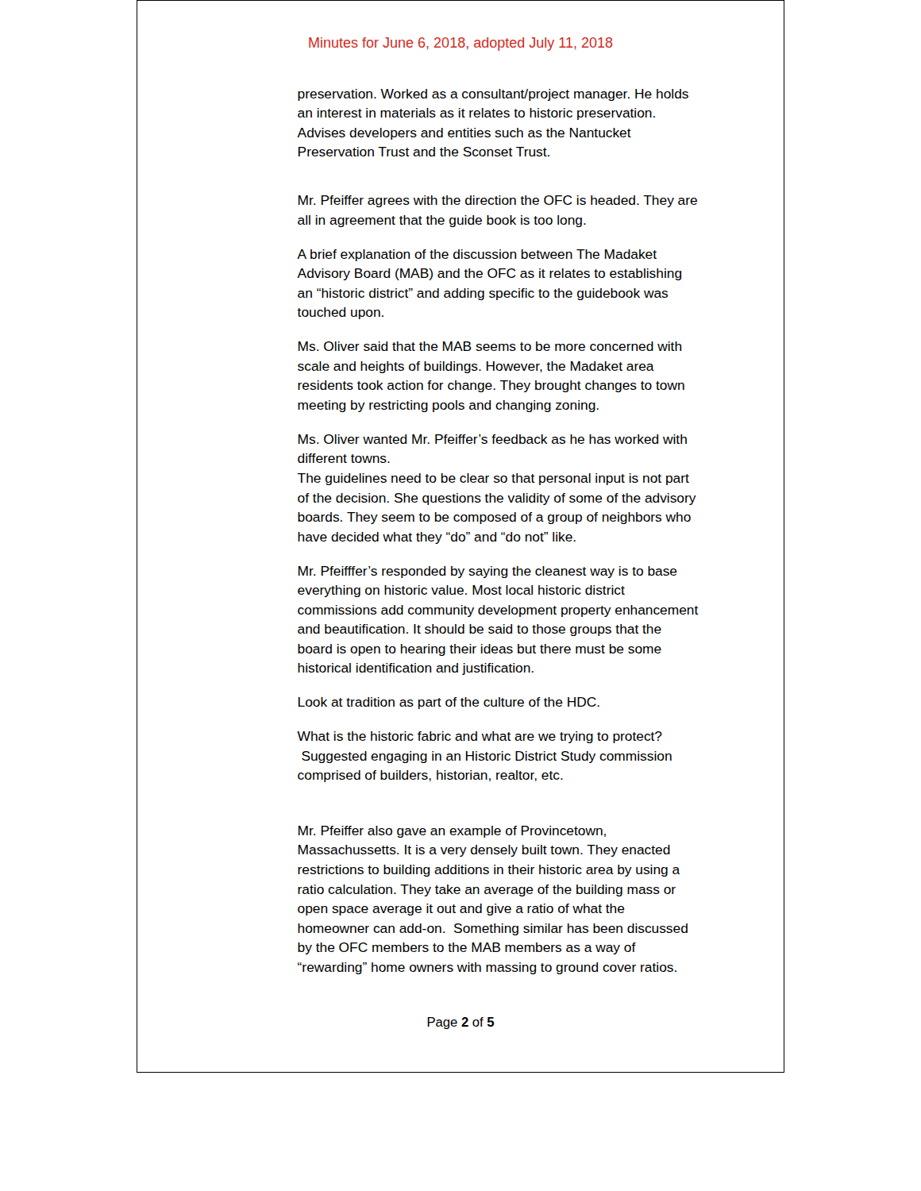Minutes for June 6, 2018, adopted July 11, 2018
preservation. Worked as a consultant/project manager. He holds an interest in materials as it relates to historic preservation. Advises developers and entities such as the Nantucket Preservation Trust and the Sconset Trust.
Mr. Pfeiffer agrees with the direction the OFC is headed. They are all in agreement that the guide book is too long.
A brief explanation of the discussion between The Madaket Advisory Board (MAB) and the OFC as it relates to establishing an “historic district” and adding specific to the guidebook was touched upon.
Ms. Oliver said that the MAB seems to be more concerned with scale and heights of buildings. However, the Madaket area residents took action for change. They brought changes to town meeting by restricting pools and changing zoning.
Ms. Oliver wanted Mr. Pfeiffer’s feedback as he has worked with different towns.
The guidelines need to be clear so that personal input is not part of the decision. She questions the validity of some of the advisory boards. They seem to be composed of a group of neighbors who have decided what they “do” and “do not” like.
Mr. Pfeifffer’s responded by saying the cleanest way is to base everything on historic value. Most local historic district commissions add community development property enhancement and beautification. It should be said to those groups that the board is open to hearing their ideas but there must be some historical identification and justification.
Look at tradition as part of the culture of the HDC.
What is the historic fabric and what are we trying to protect? Suggested engaging in an Historic District Study commission comprised of builders, historian, realtor, etc.
Mr. Pfeiffer also gave an example of Provincetown, Massachussetts. It is a very densely built town. They enacted restrictions to building additions in their historic area by using a ratio calculation. They take an average of the building mass or open space average it out and give a ratio of what the homeowner can add-on. Something similar has been discussed by the OFC members to the MAB members as a way of “rewarding” home owners with massing to ground cover ratios.
Page 2 of 5